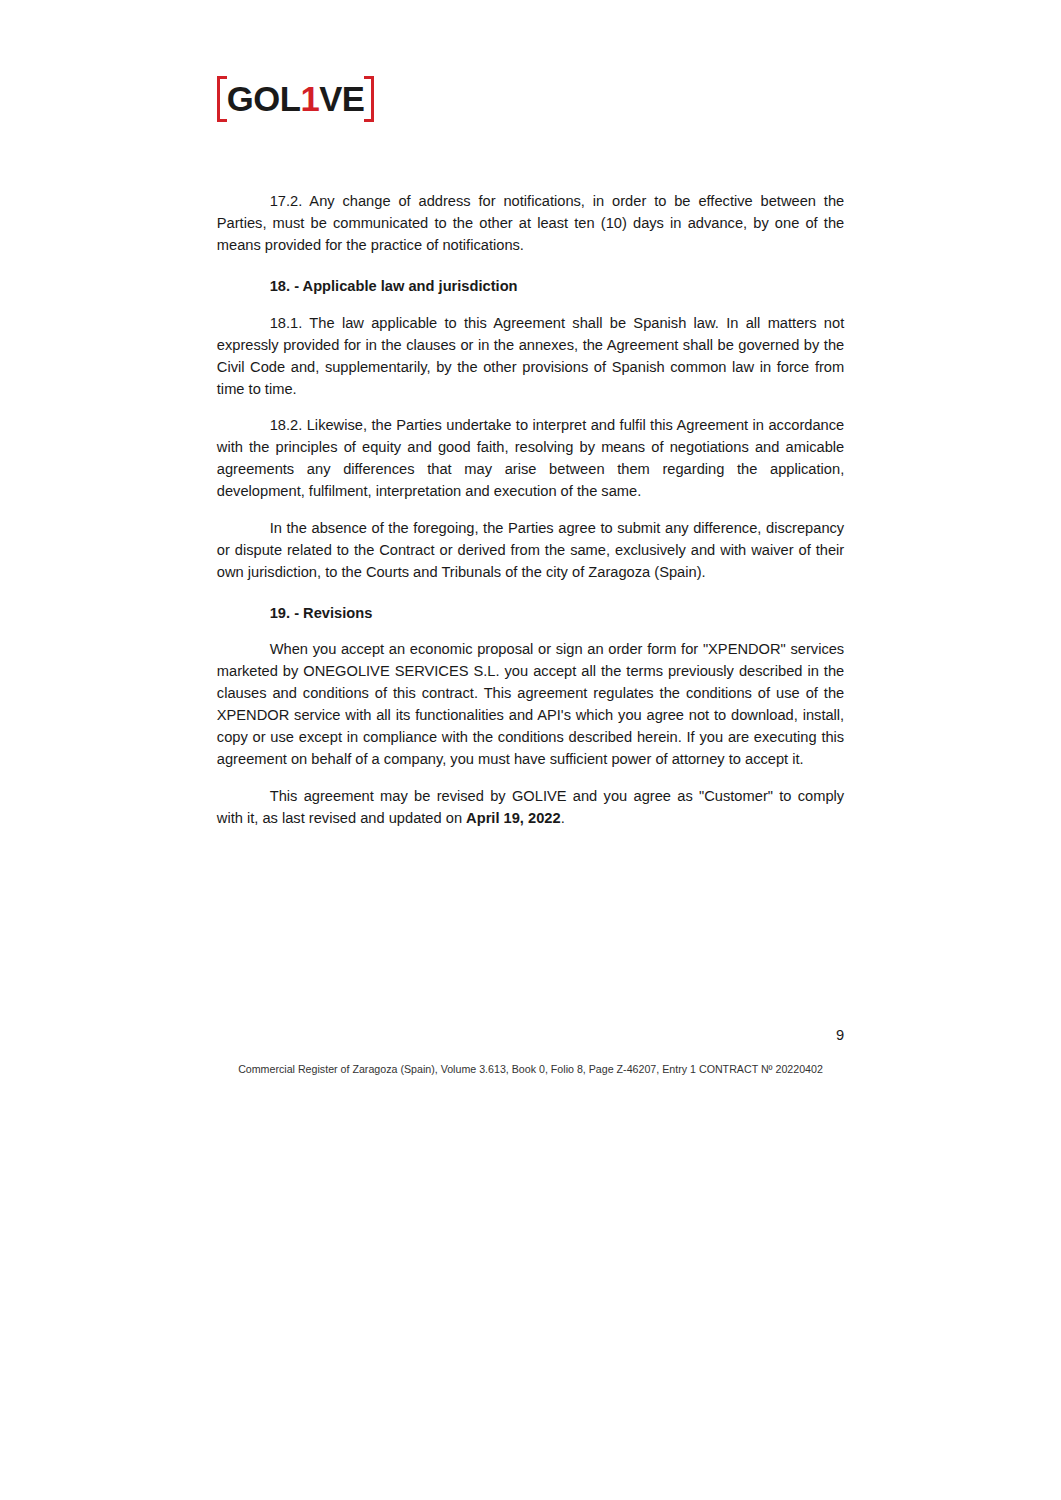GOL1 VE
17.2. Any change of address for notifications, in order to be effective between the Parties, must be communicated to the other at least ten (10) days in advance, by one of the means provided for the practice of notifications.
18. - Applicable law and jurisdiction
18.1. The law applicable to this Agreement shall be Spanish law. In all matters not expressly provided for in the clauses or in the annexes, the Agreement shall be governed by the Civil Code and, supplementarily, by the other provisions of Spanish common law in force from time to time.
18.2. Likewise, the Parties undertake to interpret and fulfil this Agreement in accordance with the principles of equity and good faith, resolving by means of negotiations and amicable agreements any differences that may arise between them regarding the application, development, fulfilment, interpretation and execution of the same.
In the absence of the foregoing, the Parties agree to submit any difference, discrepancy or dispute related to the Contract or derived from the same, exclusively and with waiver of their own jurisdiction, to the Courts and Tribunals of the city of Zaragoza (Spain).
19. - Revisions
When you accept an economic proposal or sign an order form for "XPENDOR" services marketed by ONEGOLIVE SERVICES S.L. you accept all the terms previously described in the clauses and conditions of this contract. This agreement regulates the conditions of use of the XPENDOR service with all its functionalities and API's which you agree not to download, install, copy or use except in compliance with the conditions described herein. If you are executing this agreement on behalf of a company, you must have sufficient power of attorney to accept it.
This agreement may be revised by GOLIVE and you agree as "Customer" to comply with it, as last revised and updated on April 19, 2022.
9
Commercial Register of Zaragoza (Spain), Volume 3.613, Book 0, Folio 8, Page Z-46207, Entry 1 CONTRACT Nº 20220402